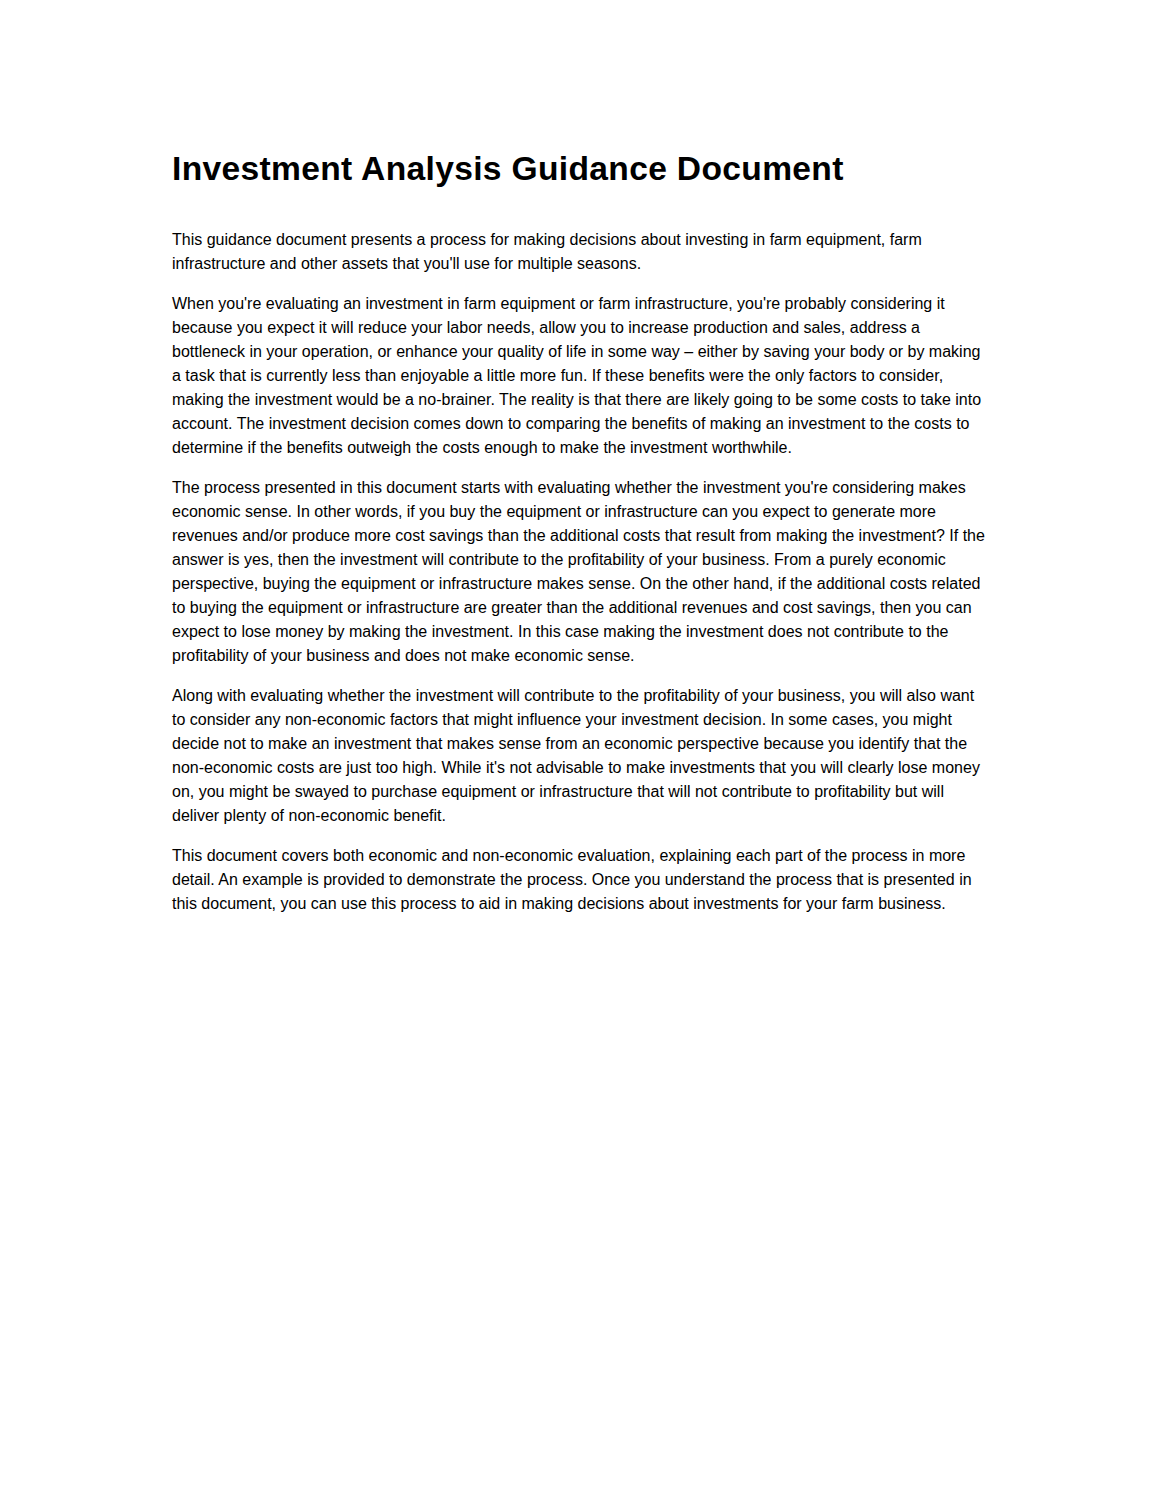Investment Analysis Guidance Document
This guidance document presents a process for making decisions about investing in farm equipment, farm infrastructure and other assets that you'll use for multiple seasons.
When you're evaluating an investment in farm equipment or farm infrastructure, you're probably considering it because you expect it will reduce your labor needs, allow you to increase production and sales, address a bottleneck in your operation, or enhance your quality of life in some way – either by saving your body or by making a task that is currently less than enjoyable a little more fun. If these benefits were the only factors to consider, making the investment would be a no-brainer. The reality is that there are likely going to be some costs to take into account. The investment decision comes down to comparing the benefits of making an investment to the costs to determine if the benefits outweigh the costs enough to make the investment worthwhile.
The process presented in this document starts with evaluating whether the investment you're considering makes economic sense. In other words, if you buy the equipment or infrastructure can you expect to generate more revenues and/or produce more cost savings than the additional costs that result from making the investment? If the answer is yes, then the investment will contribute to the profitability of your business. From a purely economic perspective, buying the equipment or infrastructure makes sense. On the other hand, if the additional costs related to buying the equipment or infrastructure are greater than the additional revenues and cost savings, then you can expect to lose money by making the investment. In this case making the investment does not contribute to the profitability of your business and does not make economic sense.
Along with evaluating whether the investment will contribute to the profitability of your business, you will also want to consider any non-economic factors that might influence your investment decision. In some cases, you might decide not to make an investment that makes sense from an economic perspective because you identify that the non-economic costs are just too high. While it's not advisable to make investments that you will clearly lose money on, you might be swayed to purchase equipment or infrastructure that will not contribute to profitability but will deliver plenty of non-economic benefit.
This document covers both economic and non-economic evaluation, explaining each part of the process in more detail. An example is provided to demonstrate the process. Once you understand the process that is presented in this document, you can use this process to aid in making decisions about investments for your farm business.